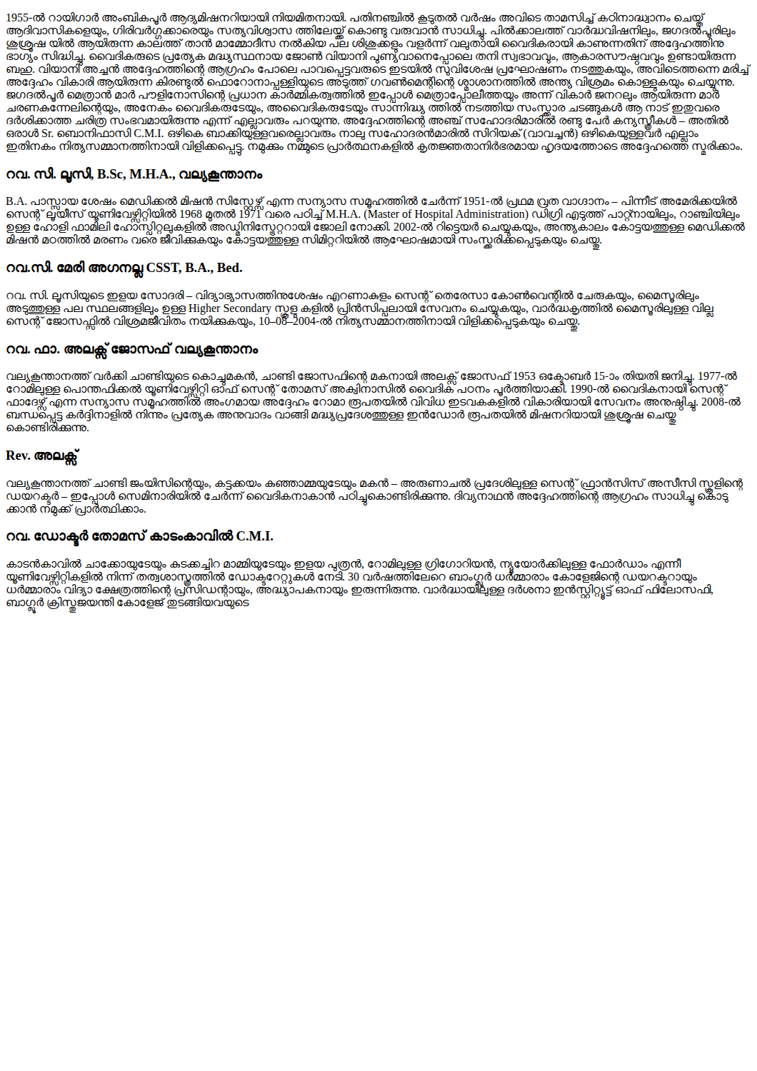1955-ൽ റായിഗാർ അംബികപൂർ ആദ്യമിഷനറിയായി നിയമിതനായി. പതിനഞ്ചിൽ കൂടുതൽ വർഷം അവിടെ താമസിച്ച് കഠിനാദ്ധ്വാനം ചെയ്ത് ആദിവാസികളെയും, ഗിരിവർഗ്ഗക്കാരെയും സത്യവിശ്വാസ ത്തിലേയ്ക്ക് കൊണ്ടു വരുവാൻ സാധിച്ചു. പിൽക്കാലത്ത് വാർദ്ധവിഷനിലും, ജഗദൽപൂരിലും ശുശ്രൂഷ യിൽ ആയിരുന്ന കാലത്ത് താൻ മാമ്മോദീസ നൽകിയ പല ശിശുക്കളും വളർന്ന് വലുതായി വൈദികരായി കാണുന്നതിന് അദ്ദേഹത്തിനു ഭാഗ്യം സിദ്ധിച്ചു. വൈദികരുടെ പ്രത്യേക മദ്ധ്യസ്ഥനായ ജോൺ വിയാനി പുണ്യവാനെപ്പോലെ തനി സ്വഭാവവും, ആകാരസൗഷ്ഠവവും ഉണ്ടായിരുന്ന ബഹു. വിയാനി അച്ചൻ അദ്ദേഹത്തിന്റെ ആഗ്രഹം പോലെ പാവപ്പെട്ടവരുടെ ഇടയിൽ സുവിശേഷ പ്രഘോഷണം നടത്തുകയും, അവിടെത്തന്നെ മരിച്ച് അദ്ദേഹം വികാരി ആയിരുന്ന കിരണ്ടുൽ ഫൊറോനാപ്പള്ളിയുടെ അടുത്ത് ഗവൺമെന്റിന്റെ ശ്മാശാനത്തിൽ അന്ത്യ വിശ്രമം കൊള്ളുകയും ചെയ്യുന്നു. ജഗദൽപൂർ മെത്രാൻ മാർ പൗളിനോസിന്റെ പ്രധാന കാർമ്മികത്വത്തിൽ ഇപ്പോൾ മെത്രാപ്പോലീത്തയും അന്ന് വികാർ ജനറലും ആയിരുന്ന മാർ ചരണകുന്നേലിന്റെയും, അനേകം വൈദികരുടേയും, അവൈദികരുടേയും സാന്നിദ്ധ്യ ത്തിൽ നടത്തിയ സംസ്ക്കാര ചടങ്ങുകൾ ആ നാട് ഇതുവരെ ദർശിക്കാത്ത ചരിത്ര സംഭവമായിരുന്നു എന്ന് എല്ലാവരും പറയുന്നു. അദ്ദേഹത്തിന്റെ അഞ്ച് സഹോദരിമാരിൽ രണ്ടു പേർ കന്യസ്ത്രീകൾ – അതിൽ ഒരാൾ Sr. ബൊനിഫാസി C.M.I. ഒഴികെ ബാക്കിയുള്ളവരെല്ലാവരും നാലു സഹോദരൻമാരിൽ സിറിയക് (വാവച്ചൻ) ഒഴികെയുള്ളവർ എല്ലാം ഇതിനകം നിത്യസമ്മാനത്തിനായി വിളിക്കപ്പെട്ടു. നമുക്കും നമ്മുടെ പ്രാർത്ഥനകളിൽ കൃതജ്ഞതാനിർഭരമായ ഹൃദയത്തോടെ അദ്ദേഹത്തെ സ്മരിക്കാം.
റവ. സി. ലൂസി, B.Sc, M.H.A., വല്യകൂന്താനം
B.A. പാസ്സായ ശേഷം മെഡിക്കൽ മിഷൻ സിസ്റ്റേഴ്സ് എന്ന സന്യാസ സമൂഹത്തിൽ ചേർന്ന് 1951-ൽ പ്രഥമ വ്രത വാഗ്ദാനം – പിന്നീട് അമേരിക്കയിൽ സെന്റ് ലൂയീസ് യൂണിവേഴ്സിറ്റിയിൽ 1968 മുതൽ 1971 വരെ പഠിച്ച് M.H.A. (Master of Hospital Administration) ഡിഗ്രി എടുത്ത് പാറ്റ്നായിലും, റാഞ്ചിയിലും ഉള്ള ഹോളി ഫാമിലി ഹോസ്പിറ്റലുകളിൽ അഡ്മിനിസ്ട്രേറ്ററായി ജോലി നോക്കി. 2002-ൽ റിട്ടെയർ ചെയ്യുകയും, അന്ത്യകാലം കോട്ടയത്തുള്ള മെഡിക്കൽ മിഷൻ മഠത്തിൽ മരണം വരെ ജീവിക്കുകയും കോട്ടയത്തുള്ള സിമിറ്ററിയിൽ ആഘോഷമായി സംസ്ക്കരിക്കപ്പെടുകയും ചെയ്തു.
റവ.സി. മേരി അഗനല്ല CSST, B.A., Bed.
റവ. സി. ലൂസിയുടെ ഇളയ സോദരി – വിദ്യാഭ്യാസത്തിനുശേഷം എറണാകുളം സെന്റ് തെരേസാ കോൺവെന്റിൽ ചേരുകയും, മൈസൂരിലും അടുത്തുള്ള പല സ്ഥലങ്ങളിലും ഉള്ള Higher Secondary സ്കൂളു കളിൽ പ്രിൻസിപ്പലായി സേവനം ചെയ്യുകയും, വാർദ്ധകൃത്തിൽ മൈസൂരിലുള്ള വില്ല സെന്റ് ജോസഫ്സിൽ വിശ്രമജീവിതം നയിക്കുകയും, 10–08–2004-ൽ നിത്യസമ്മാനത്തിനായി വിളിക്കപ്പെടുകയും ചെയ്തു.
റവ. ഫാ. അലക്സ് ജോസഫ് വല്യകൂന്താനം
വല്യകൂന്താനത്ത് വർക്കി ചാണ്ടിയുടെ കൊച്ചുമകൻ, ചാണ്ടി ജോസഫിന്റെ മകനായി അലക്സ് ജോസഫ് 1953 ഒക്ടോബർ 15-ാം തിയതി ജനിച്ചു. 1977-ൽ റോമിലുള്ള പൊന്തഫിക്കൽ യൂണിവേഴ്സിറ്റി ഓഫ് സെന്റ് തോമസ് അക്വിനാസിൽ വൈദിക പഠനം പൂർത്തിയാക്കി. 1990-ൽ വൈദികനായി സെന്റ് ഫാദേഴ്സ് എന്ന സന്യാസ സമൂഹത്തിൽ അംഗമായ അദ്ദേഹം റോമാ രൂപതയിൽ വിവിധ ഇടവകകളിൽ വികാരിയായി സേവനം അനുഷ്ഠിച്ചു. 2008-ൽ ബന്ധപ്പെട്ട കർദ്ദിനാളിൽ നിന്നും പ്രത്യേക അനുവാദം വാങ്ങി മദ്ധ്യപ്രദേശത്തുള്ള ഇൻഡോർ രൂപതയിൽ മിഷനറിയായി ശുശ്രൂഷ ചെയ്തു കൊണ്ടിരിക്കുന്നു.
Rev. അലക്സ്
വല്യകൂന്താനത്ത് ചാണ്ടി ജംയിസിന്റെയും, കട്ടക്കയം കുഞ്ഞാമ്മയുടേയും മകൻ – അരുണാചൽ പ്രദേശിലുള്ള സെന്റ് ഫ്രാൻസിസ് അസീസി സ്കൂളിന്റെ ഡയറക്ടർ – ഇപ്പോൾ സെമിനാരിയിൽ ചേർന്ന് വൈദികനാകാൻ പഠിച്ചുകൊണ്ടിരിക്കുന്നു. ദിവ്യനാഥൻ അദ്ദേഹത്തിന്റെ ആഗ്രഹം സാധിച്ചു കൊടു ക്കാൻ നമുക്ക് പ്രാർത്ഥിക്കാം.
റവ. ഡോക്ടർ തോമസ് കാടംകാവിൽ C.M.I.
കാടൻകാവിൽ ചാക്കോയുടേയും കുടക്കച്ചിറ മാമ്മിയുടേയും ഇളയ പുത്രൻ, റോമിലുള്ള ഗ്രിഗോറിയൻ, ന്യൂയോർക്കിലുള്ള ഫോർഡാം എന്നീ യൂണിവേഴ്സിറ്റികളിൽ നിന്ന് തത്വശാസ്ത്രത്തിൽ ഡോക്ടറേറ്റുകൾ നേടി. 30 വർഷത്തിലേറെ ബാംഗ്ലൂർ ധർമ്മാരാം കോളേജിന്റെ ഡയറക്ടറായും ധർമ്മാരാം വിദ്യാ ക്ഷേത്രത്തിന്റെ പ്രസിഡന്റായും, അദ്ധ്യാപകനായും ഇരുന്നിരുന്നു. വാർദ്ധായിലുള്ള ദർശനാ ഇൻസ്റ്റിറ്റ്യൂട്ട് ഓഫ് ഫിലോസഫി, ബാഗ്ലൂർ ക്രിസ്തുജയന്തി കോളേജ് തുടങ്ങിയവയുടെ